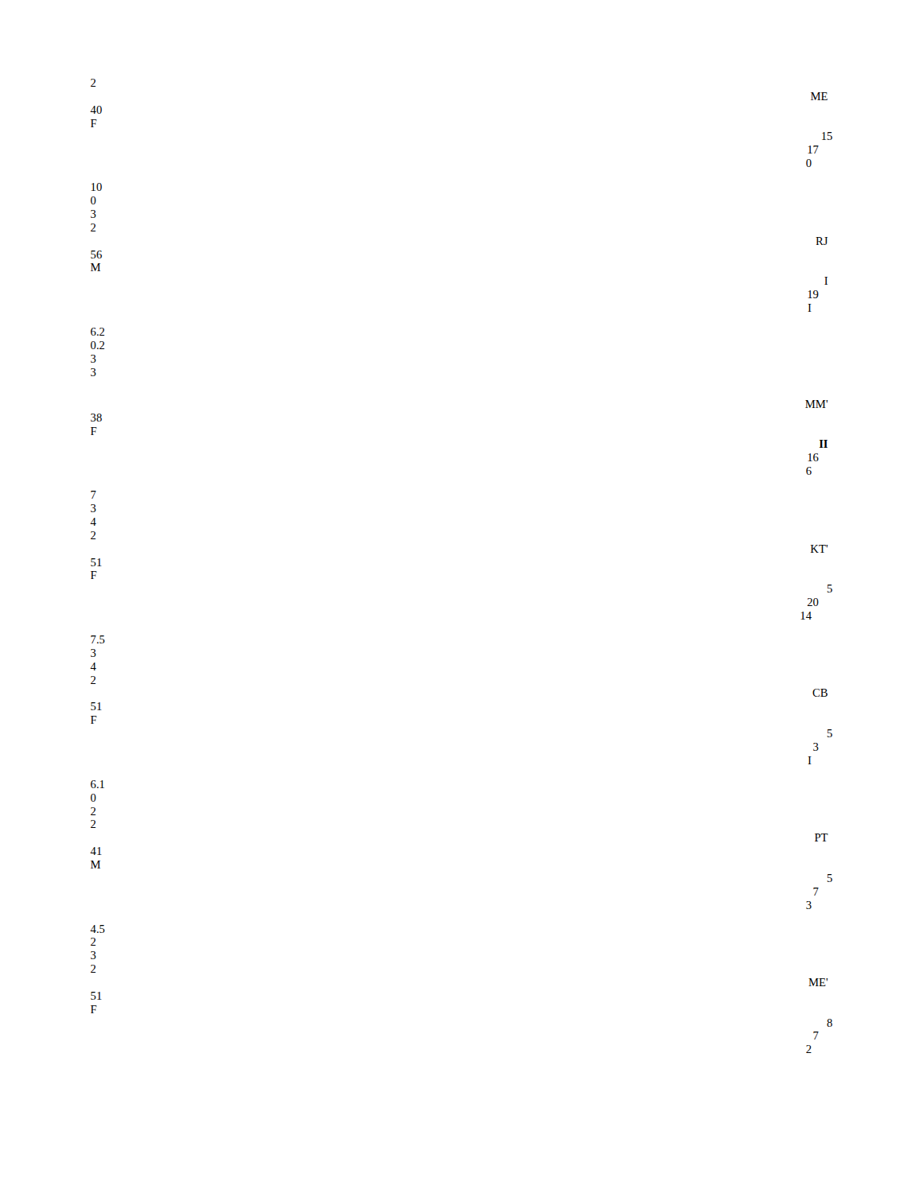| 2 | | |
| | | ME |
| 40 F | | |
| | | 15 |
| | | 17 |
| | | 0 |
| 10 0 3 2 | | |
| | | RJ |
| 56 M | | |
| | | I |
| | | 19 |
| | | I |
| 6.2 0.2 3 3 | | |
| | | MM' |
| 38 F | | |
| | | II |
| | | 16 |
| | | 6 |
| 7 3 4 2 | | |
| | | KT' |
| 51 F | | |
| | | 5 |
| | | 20 |
| | | 14 |
| 7.5 3 4 2 | | |
| | | CB |
| 51 F | | |
| | | 5 |
| | | 3 |
| | | I |
| 6.1 0 2 2 | | |
| | | PT |
| 41 M | | |
| | | 5 |
| | | 7 |
| | | 3 |
| 4.5 2 3 2 | | |
| | | ME' |
| 51 F | | |
| | | 8 |
| | | 7 |
| | | 2 |